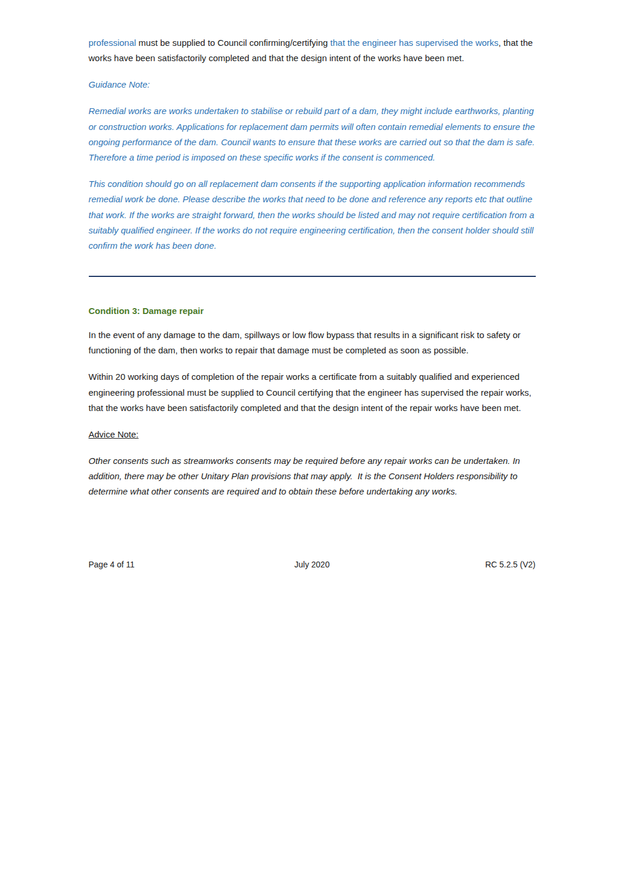professional must be supplied to Council confirming/certifying that the engineer has supervised the works, that the works have been satisfactorily completed and that the design intent of the works have been met.
Guidance Note:
Remedial works are works undertaken to stabilise or rebuild part of a dam, they might include earthworks, planting or construction works. Applications for replacement dam permits will often contain remedial elements to ensure the ongoing performance of the dam. Council wants to ensure that these works are carried out so that the dam is safe. Therefore a time period is imposed on these specific works if the consent is commenced.
This condition should go on all replacement dam consents if the supporting application information recommends remedial work be done. Please describe the works that need to be done and reference any reports etc that outline that work. If the works are straight forward, then the works should be listed and may not require certification from a suitably qualified engineer. If the works do not require engineering certification, then the consent holder should still confirm the work has been done.
Condition 3: Damage repair
In the event of any damage to the dam, spillways or low flow bypass that results in a significant risk to safety or functioning of the dam, then works to repair that damage must be completed as soon as possible.
Within 20 working days of completion of the repair works a certificate from a suitably qualified and experienced engineering professional must be supplied to Council certifying that the engineer has supervised the repair works, that the works have been satisfactorily completed and that the design intent of the repair works have been met.
Advice Note:
Other consents such as streamworks consents may be required before any repair works can be undertaken. In addition, there may be other Unitary Plan provisions that may apply. It is the Consent Holders responsibility to determine what other consents are required and to obtain these before undertaking any works.
Page 4 of 11 July 2020 RC 5.2.5 (V2)